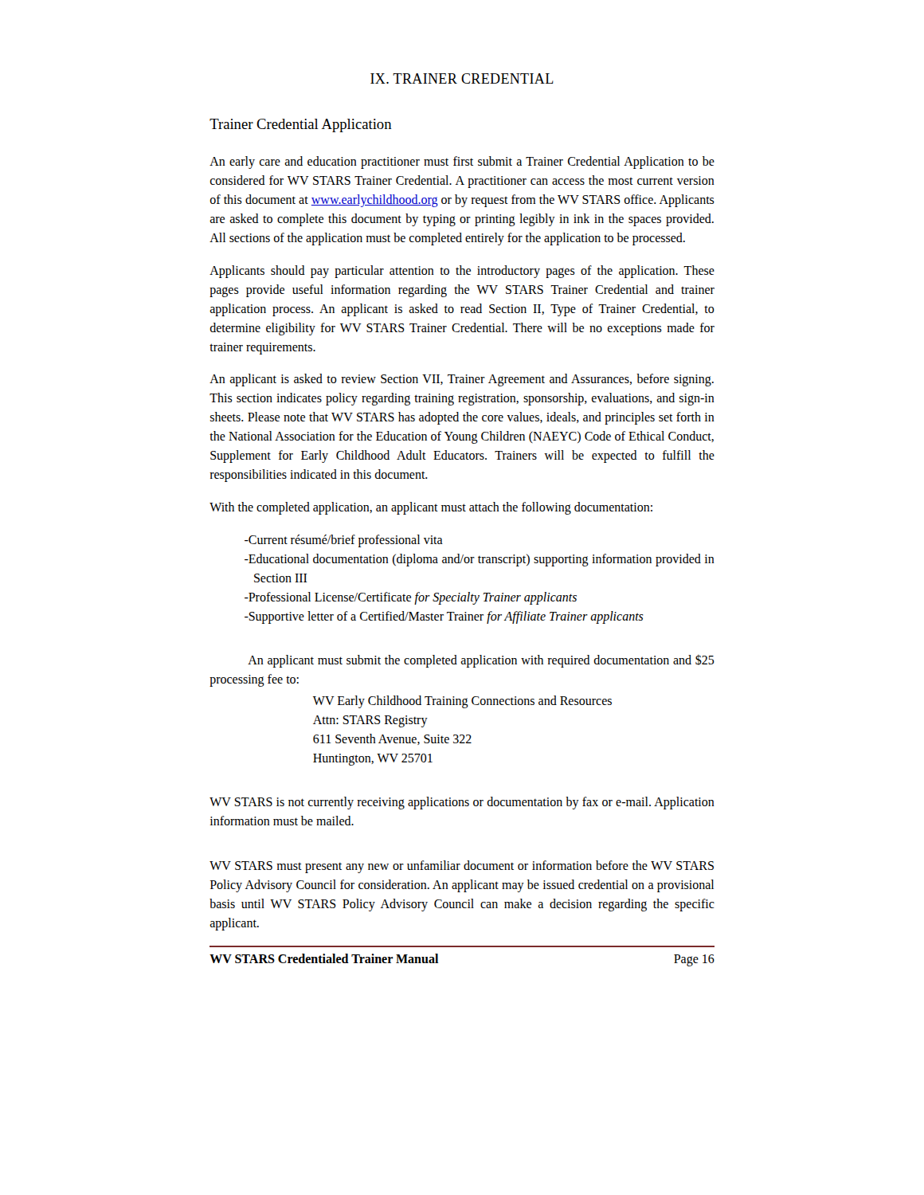IX. TRAINER CREDENTIAL
Trainer Credential Application
An early care and education practitioner must first submit a Trainer Credential Application to be considered for WV STARS Trainer Credential. A practitioner can access the most current version of this document at www.earlychildhood.org or by request from the WV STARS office. Applicants are asked to complete this document by typing or printing legibly in ink in the spaces provided. All sections of the application must be completed entirely for the application to be processed.
Applicants should pay particular attention to the introductory pages of the application. These pages provide useful information regarding the WV STARS Trainer Credential and trainer application process. An applicant is asked to read Section II, Type of Trainer Credential, to determine eligibility for WV STARS Trainer Credential. There will be no exceptions made for trainer requirements.
An applicant is asked to review Section VII, Trainer Agreement and Assurances, before signing. This section indicates policy regarding training registration, sponsorship, evaluations, and sign-in sheets. Please note that WV STARS has adopted the core values, ideals, and principles set forth in the National Association for the Education of Young Children (NAEYC) Code of Ethical Conduct, Supplement for Early Childhood Adult Educators. Trainers will be expected to fulfill the responsibilities indicated in this document.
With the completed application, an applicant must attach the following documentation:
-Current résumé/brief professional vita
-Educational documentation (diploma and/or transcript) supporting information provided in Section III
-Professional License/Certificate for Specialty Trainer applicants
-Supportive letter of a Certified/Master Trainer for Affiliate Trainer applicants
An applicant must submit the completed application with required documentation and $25 processing fee to:
WV Early Childhood Training Connections and Resources
Attn: STARS Registry
611 Seventh Avenue, Suite 322
Huntington, WV 25701
WV STARS is not currently receiving applications or documentation by fax or e-mail. Application information must be mailed.
WV STARS must present any new or unfamiliar document or information before the WV STARS Policy Advisory Council for consideration. An applicant may be issued credential on a provisional basis until WV STARS Policy Advisory Council can make a decision regarding the specific applicant.
WV STARS Credentialed Trainer Manual Page 16